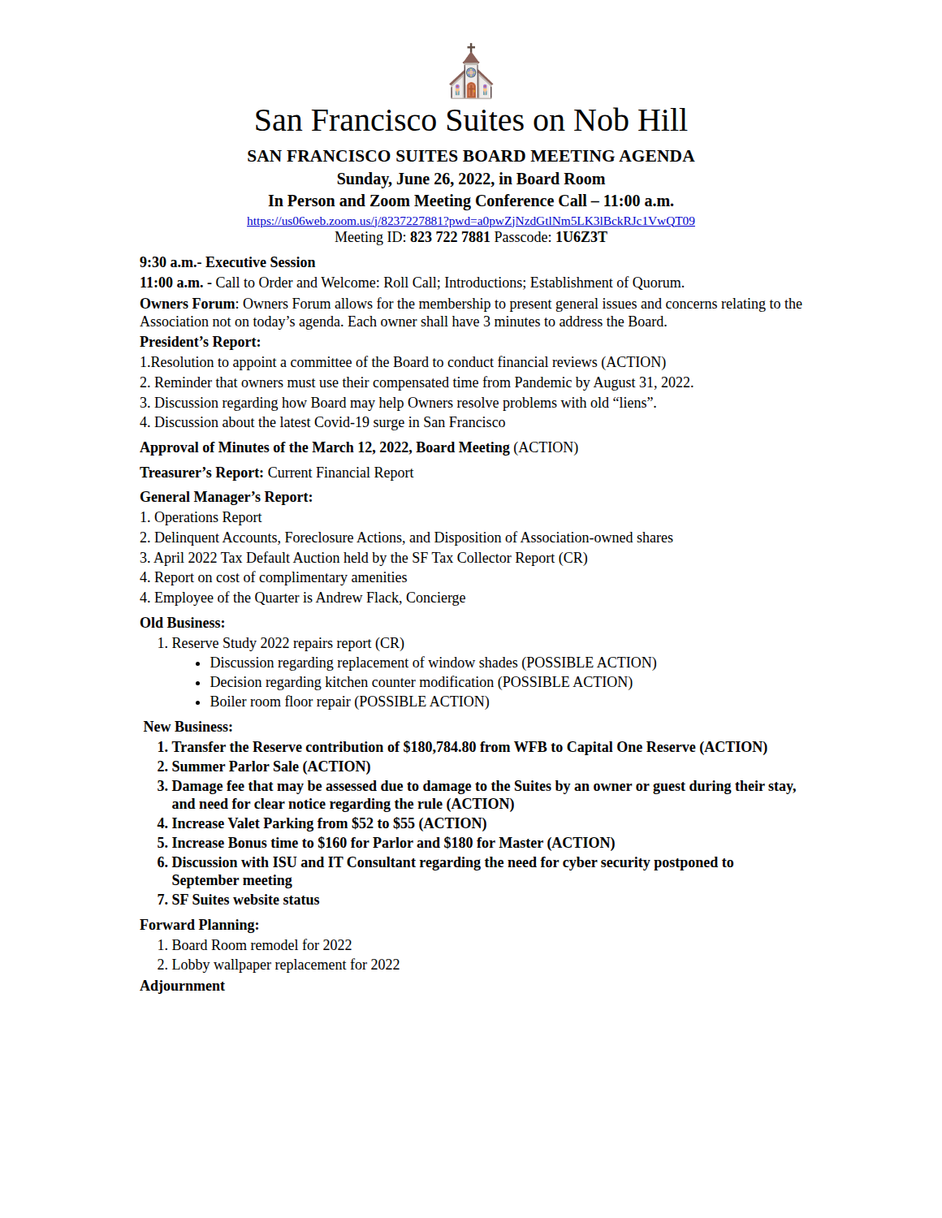⛪
San Francisco Suites on Nob Hill
SAN FRANCISCO SUITES BOARD MEETING AGENDA
Sunday, June 26, 2022, in Board Room
In Person and Zoom Meeting Conference Call – 11:00 a.m.
https://us06web.zoom.us/j/8237227881?pwd=a0pwZjNzdGtlNm5LK3lBckRJc1VwQT09
Meeting ID: 823 722 7881 Passcode: 1U6Z3T
9:30 a.m.- Executive Session
11:00 a.m. - Call to Order and Welcome: Roll Call; Introductions; Establishment of Quorum.
Owners Forum: Owners Forum allows for the membership to present general issues and concerns relating to the Association not on today’s agenda. Each owner shall have 3 minutes to address the Board.
President’s Report:
1.Resolution to appoint a committee of the Board to conduct financial reviews (ACTION)
2. Reminder that owners must use their compensated time from Pandemic by August 31, 2022.
3. Discussion regarding how Board may help Owners resolve problems with old “liens”.
4. Discussion about the latest Covid-19 surge in San Francisco
Approval of Minutes of the March 12, 2022, Board Meeting (ACTION)
Treasurer’s Report: Current Financial Report
General Manager’s Report:
1. Operations Report
2. Delinquent Accounts, Foreclosure Actions, and Disposition of Association-owned shares
3. April 2022 Tax Default Auction held by the SF Tax Collector Report (CR)
4. Report on cost of complimentary amenities
4. Employee of the Quarter is Andrew Flack, Concierge
Old Business:
Reserve Study 2022 repairs report (CR)
Discussion regarding replacement of window shades (POSSIBLE ACTION)
Decision regarding kitchen counter modification (POSSIBLE ACTION)
Boiler room floor repair (POSSIBLE ACTION)
New Business:
Transfer the Reserve contribution of $180,784.80 from WFB to Capital One Reserve (ACTION)
Summer Parlor Sale (ACTION)
Damage fee that may be assessed due to damage to the Suites by an owner or guest during their stay, and need for clear notice regarding the rule (ACTION)
Increase Valet Parking from $52 to $55 (ACTION)
Increase Bonus time to $160 for Parlor and $180 for Master (ACTION)
Discussion with ISU and IT Consultant regarding the need for cyber security postponed to September meeting
SF Suites website status
Forward Planning:
Board Room remodel for 2022
Lobby wallpaper replacement for 2022
Adjournment